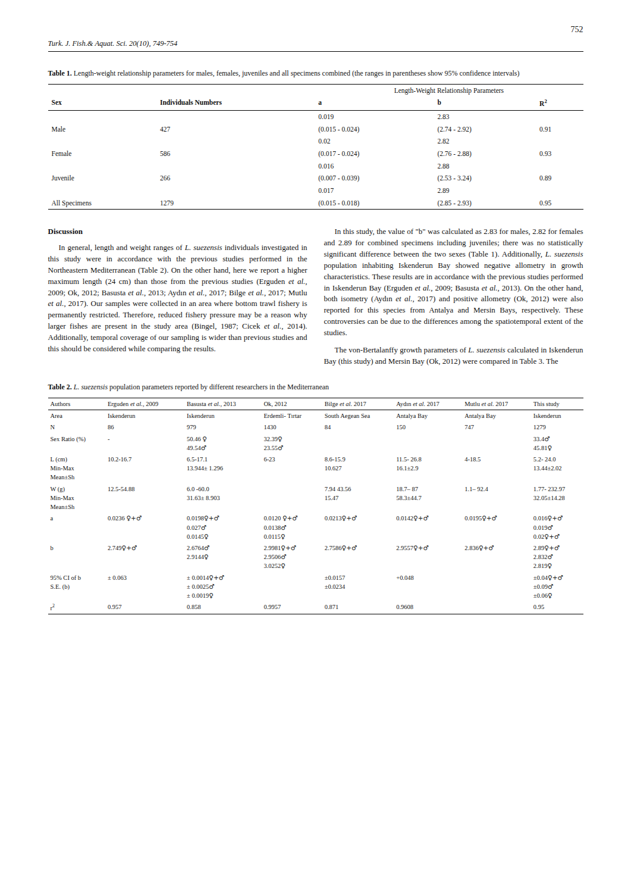752
Turk. J. Fish.& Aquat. Sci. 20(10), 749-754
Table 1. Length-weight relationship parameters for males, females, juveniles and all specimens combined (the ranges in parentheses show 95% confidence intervals)
| | | Length-Weight Relationship Parameters |
| --- | --- | --- |
| Sex | Individuals Numbers | a | b | R 2 |
| | | 0.019 | 2.83 | |
| Male | 427 | (0.015 - 0.024) | (2.74 - 2.92) | 0.91 |
| | | 0.02 | 2.82 | |
| Female | 586 | (0.017 - 0.024) | (2.76 - 2.88) | 0.93 |
| | | 0.016 | 2.88 | |
| Juvenile | 266 | (0.007 - 0.039) | (2.53 - 3.24) | 0.89 |
| | | 0.017 | 2.89 | |
| All Specimens | 1279 | (0.015 - 0.018) | (2.85 - 2.93) | 0.95 |
Discussion
In general, length and weight ranges of L. suezensis individuals investigated in this study were in accordance with the previous studies performed in the Northeastern Mediterranean (Table 2). On the other hand, here we report a higher maximum length (24 cm) than those from the previous studies (Erguden et al., 2009; Ok, 2012; Basusta et al., 2013; Aydın et al., 2017; Bilge et al., 2017; Mutlu et al., 2017). Our samples were collected in an area where bottom trawl fishery is permanently restricted. Therefore, reduced fishery pressure may be a reason why larger fishes are present in the study area (Bingel, 1987; Cicek et al., 2014). Additionally, temporal coverage of our sampling is wider than previous studies and this should be considered while comparing the results.
In this study, the value of "b" was calculated as 2.83 for males, 2.82 for females and 2.89 for combined specimens including juveniles; there was no statistically significant difference between the two sexes (Table 1). Additionally, L. suezensis population inhabiting Iskenderun Bay showed negative allometry in growth characteristics. These results are in accordance with the previous studies performed in Iskenderun Bay (Erguden et al., 2009; Basusta et al., 2013). On the other hand, both isometry (Aydın et al., 2017) and positive allometry (Ok, 2012) were also reported for this species from Antalya and Mersin Bays, respectively. These controversies can be due to the differences among the spatiotemporal extent of the studies.
The von-Bertalanffy growth parameters of L. suezensis calculated in Iskenderun Bay (this study) and Mersin Bay (Ok, 2012) were compared in Table 3. The
Table 2. L. suezensis population parameters reported by different researchers in the Mediterranean
| Authors | Erguden et al. , 2009 | Basusta et al. , 2013 | Ok, 2012 | Bilge et al. 2017 | Aydın et al. 2017 | Mutlu et al. 2017 | This study |
| --- | --- | --- | --- | --- | --- | --- | --- |
| Area | Iskenderun | Iskenderun | Erdemli- Tırtar | South Aegean Sea | Antalya Bay | Antalya Bay | Iskenderun |
| N | 86 | 979 | 1430 | 84 | 150 | 747 | 1279 |
| Sex Ratio (%) | - | 50.46 ♀ 49.54 ♂ | 32.39 ♀ 23.55 ♂ | | | | 33.4 ♂ 45.81 ♀ |
| L (cm) Min-Max Mean±Sh | 10.2-16.7 | 6.5-17.1 13.944± 1.296 | 6-23 | 8.6-15.9 10.627 | 11.5- 26.8 16.1±2.9 | 4-18.5 | 5.2- 24.0 13.44±2.02 |
| W (g) Min-Max Mean±Sh | 12.5-54.88 | 6.0 -60.0 31.63± 8.903 | | 7.94 43.56 15.47 | 18.7– 87 58.3±44.7 | 1.1– 92.4 | 1.77- 232.97 32.05±14.28 |
| a | 0.0236 ♀+♂ | 0.0198 ♀+♂ 0.027 ♂ 0.0145 ♀ | 0.0120 ♀+♂ 0.0138 ♂ 0.0115 ♀ | 0.0213 ♀+♂ | 0.0142 ♀+♂ | 0.0195 ♀+♂ | 0.016 ♀+♂ 0.019 ♂ 0.02 ♀+♂ |
| b | 2.749 ♀+♂ | 2.6764 ♂ 2.9144 ♀ | 2.9981 ♀+♂ 2.9506 ♂ 3.0252 ♀ | 2.7586 ♀+♂ | 2.9557 ♀+♂ | 2.836 ♀+♂ | 2.89 ♀+♂ 2.832 ♂ 2.819 ♀ |
| 95% CI of b S.E. (b) | ± 0.063 | ± 0.0014 ♀+♂ ± 0.0025 ♂ ± 0.0019 ♀ | | ±0.0157 ±0.0234 | +0.048 | | ±0.04 ♀+♂ ±0.09 ♂ ±0.06 ♀ |
| r 2 | 0.957 | 0.858 | 0.9957 | 0.871 | 0.9608 | | 0.95 |